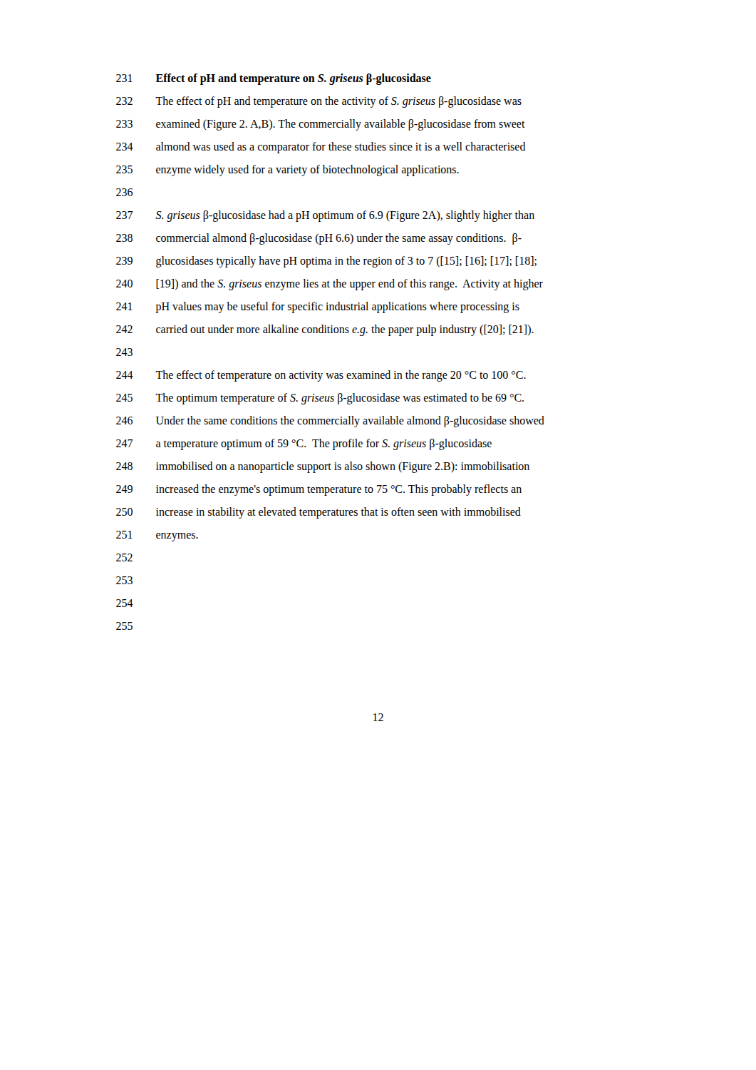231
Effect of pH and temperature on S. griseus β-glucosidase
232 The effect of pH and temperature on the activity of S. griseus β-glucosidase was
233 examined (Figure 2. A,B). The commercially available β-glucosidase from sweet
234 almond was used as a comparator for these studies since it is a well characterised
235 enzyme widely used for a variety of biotechnological applications.
236
237 S. griseus β-glucosidase had a pH optimum of 6.9 (Figure 2A), slightly higher than
238 commercial almond β-glucosidase (pH 6.6) under the same assay conditions. β-
239 glucosidases typically have pH optima in the region of 3 to 7 ([15]; [16]; [17]; [18];
240 [19]) and the S. griseus enzyme lies at the upper end of this range. Activity at higher
241 pH values may be useful for specific industrial applications where processing is
242 carried out under more alkaline conditions e.g. the paper pulp industry ([20]; [21]).
243
244 The effect of temperature on activity was examined in the range 20 °C to 100 °C.
245 The optimum temperature of S. griseus β-glucosidase was estimated to be 69 °C.
246 Under the same conditions the commercially available almond β-glucosidase showed
247 a temperature optimum of 59 °C. The profile for S. griseus β-glucosidase
248 immobilised on a nanoparticle support is also shown (Figure 2.B): immobilisation
249 increased the enzyme's optimum temperature to 75 °C. This probably reflects an
250 increase in stability at elevated temperatures that is often seen with immobilised
251 enzymes.
252
253
254
255
12